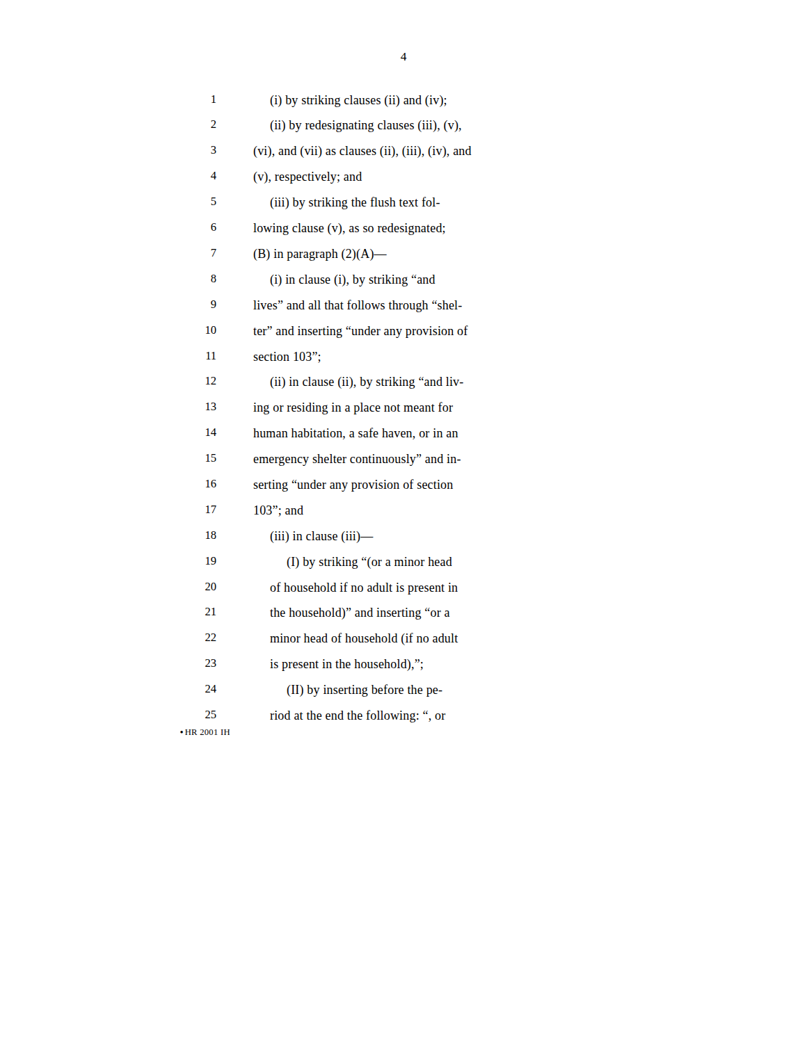4
| 1 | (i) by striking clauses (ii) and (iv); |
| 2 | (ii) by redesignating clauses (iii), (v), |
| 3 | (vi), and (vii) as clauses (ii), (iii), (iv), and |
| 4 | (v), respectively; and |
| 5 | (iii) by striking the flush text fol- |
| 6 | lowing clause (v), as so redesignated; |
| 7 | (B) in paragraph (2)(A)— |
| 8 | (i) in clause (i), by striking “and |
| 9 | lives” and all that follows through “shel- |
| 10 | ter” and inserting “under any provision of |
| 11 | section 103”; |
| 12 | (ii) in clause (ii), by striking “and liv- |
| 13 | ing or residing in a place not meant for |
| 14 | human habitation, a safe haven, or in an |
| 15 | emergency shelter continuously” and in- |
| 16 | serting “under any provision of section |
| 17 | 103”; and |
| 18 | (iii) in clause (iii)— |
| 19 | (I) by striking “(or a minor head |
| 20 | of household if no adult is present in |
| 21 | the household)” and inserting “or a |
| 22 | minor head of household (if no adult |
| 23 | is present in the household),”; |
| 24 | (II) by inserting before the pe- |
| 25 | riod at the end the following: “, or |
•HR 2001 IH